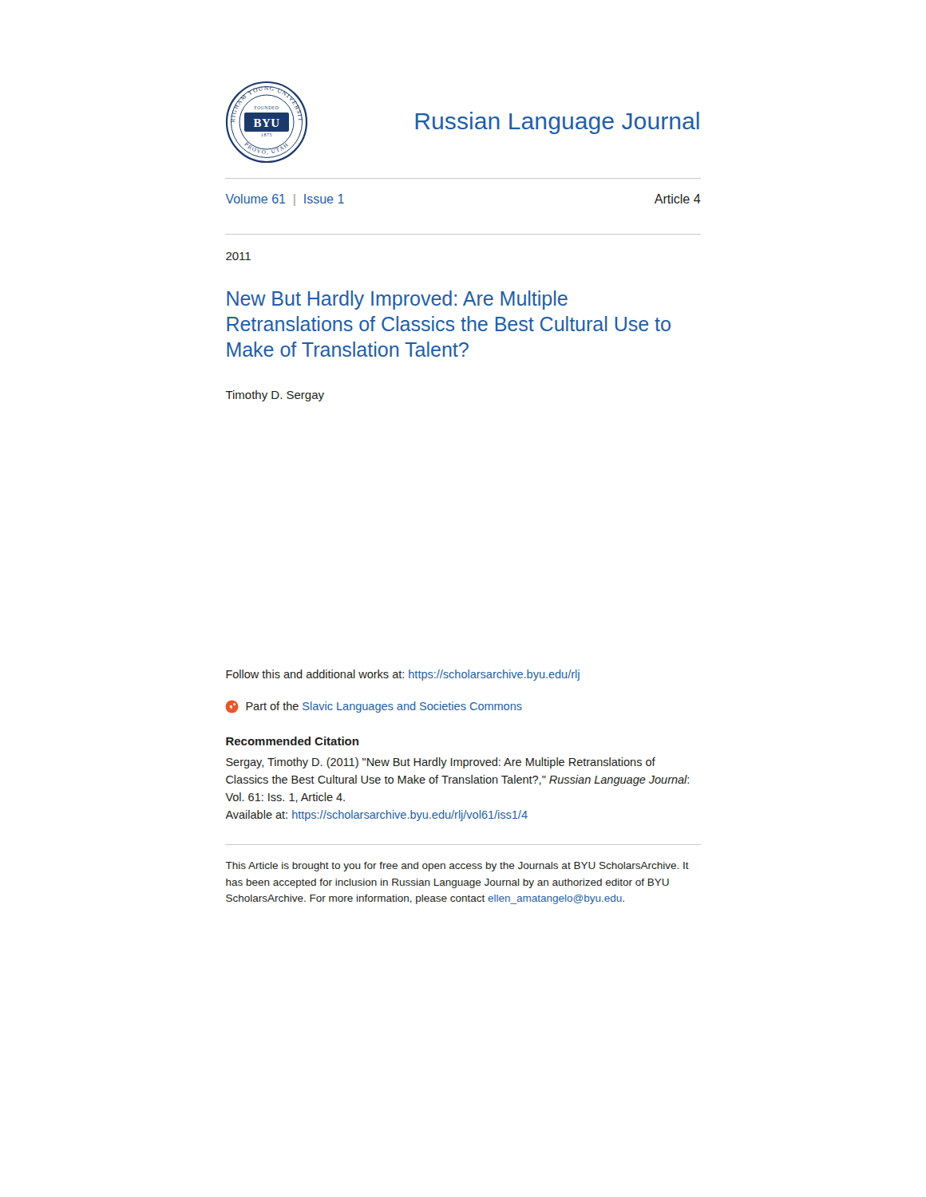BRIGHAM YOUNG UNIVERSITY PROVO, UTAH BYU 1875 FOUNDED
Russian Language Journal
Volume 61 | Issue 1
Article 4
2011
New But Hardly Improved: Are Multiple Retranslations of Classics the Best Cultural Use to Make of Translation Talent?
Timothy D. Sergay
Follow this and additional works at: https://scholarsarchive.byu.edu/rlj
Part of the Slavic Languages and Societies Commons
Recommended Citation
Sergay, Timothy D. (2011) "New But Hardly Improved: Are Multiple Retranslations of Classics the Best Cultural Use to Make of Translation Talent?," Russian Language Journal: Vol. 61: Iss. 1, Article 4.
Available at: https://scholarsarchive.byu.edu/rlj/vol61/iss1/4
This Article is brought to you for free and open access by the Journals at BYU ScholarsArchive. It has been accepted for inclusion in Russian Language Journal by an authorized editor of BYU ScholarsArchive. For more information, please contact ellen_amatangelo@byu.edu.